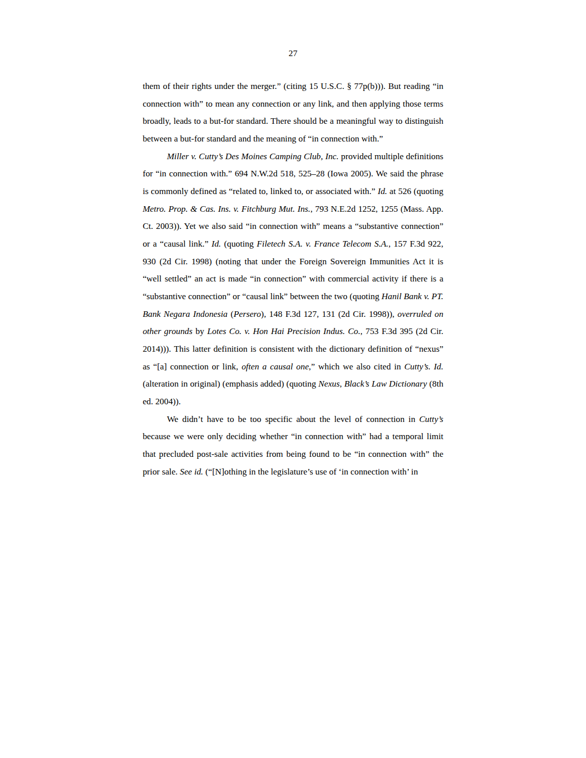27
them of their rights under the merger.” (citing 15 U.S.C. § 77p(b))). But reading “in connection with” to mean any connection or any link, and then applying those terms broadly, leads to a but-for standard. There should be a meaningful way to distinguish between a but-for standard and the meaning of “in connection with.”
Miller v. Cutty’s Des Moines Camping Club, Inc. provided multiple definitions for “in connection with.” 694 N.W.2d 518, 525–28 (Iowa 2005). We said the phrase is commonly defined as “related to, linked to, or associated with.” Id. at 526 (quoting Metro. Prop. & Cas. Ins. v. Fitchburg Mut. Ins., 793 N.E.2d 1252, 1255 (Mass. App. Ct. 2003)). Yet we also said “in connection with” means a “substantive connection” or a “causal link.” Id. (quoting Filetech S.A. v. France Telecom S.A., 157 F.3d 922, 930 (2d Cir. 1998) (noting that under the Foreign Sovereign Immunities Act it is “well settled” an act is made “in connection” with commercial activity if there is a “substantive connection” or “causal link” between the two (quoting Hanil Bank v. PT. Bank Negara Indonesia (Persero), 148 F.3d 127, 131 (2d Cir. 1998)), overruled on other grounds by Lotes Co. v. Hon Hai Precision Indus. Co., 753 F.3d 395 (2d Cir. 2014))). This latter definition is consistent with the dictionary definition of “nexus” as “[a] connection or link, often a causal one,” which we also cited in Cutty’s. Id. (alteration in original) (emphasis added) (quoting Nexus, Black’s Law Dictionary (8th ed. 2004)).
We didn’t have to be too specific about the level of connection in Cutty’s because we were only deciding whether “in connection with” had a temporal limit that precluded post-sale activities from being found to be “in connection with” the prior sale. See id. (“[N]othing in the legislature’s use of ‘in connection with’ in